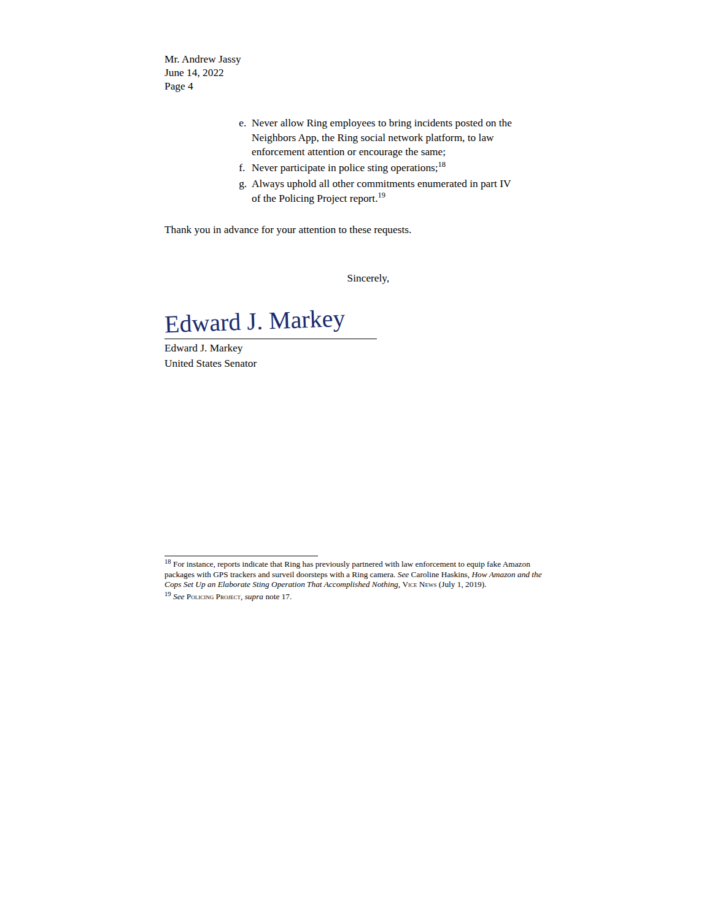Mr. Andrew Jassy
June 14, 2022
Page 4
e. Never allow Ring employees to bring incidents posted on the Neighbors App, the Ring social network platform, to law enforcement attention or encourage the same;
f. Never participate in police sting operations;18
g. Always uphold all other commitments enumerated in part IV of the Policing Project report.19
Thank you in advance for your attention to these requests.
Sincerely,
Edward J. Markey
Edward J. Markey
United States Senator
18 For instance, reports indicate that Ring has previously partnered with law enforcement to equip fake Amazon packages with GPS trackers and surveil doorsteps with a Ring camera. See Caroline Haskins, How Amazon and the Cops Set Up an Elaborate Sting Operation That Accomplished Nothing, Vice News (July 1, 2019).
19 See Policing Project, supra note 17.